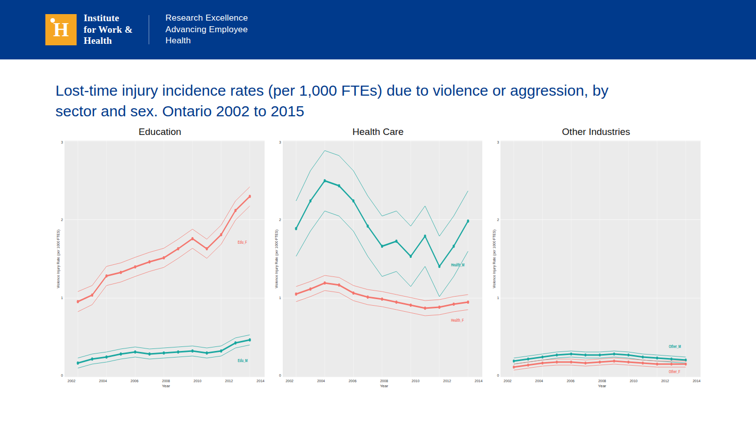H
Institute
for Work &
Health
Research Excellence
Advancing Employee
Health
Lost-time injury incidence rates (per 1,000 FTEs) due to violence or aggression, by sector and sex. Ontario 2002 to 2015
Education
Violence Injury Rate (per 1000 FTES)
3210
Edu_F Edu_M
2002200420062008201020122014
Year
Health Care
Violence Injury Rate (per 1000 FTES)
3210
Health_M Health_F
2002200420062008201020122014
Year
Other Industries
Violence Injury Rate (per 1000 FTES)
3210
Other_M Other_F
2002200420062008201020122014
Year